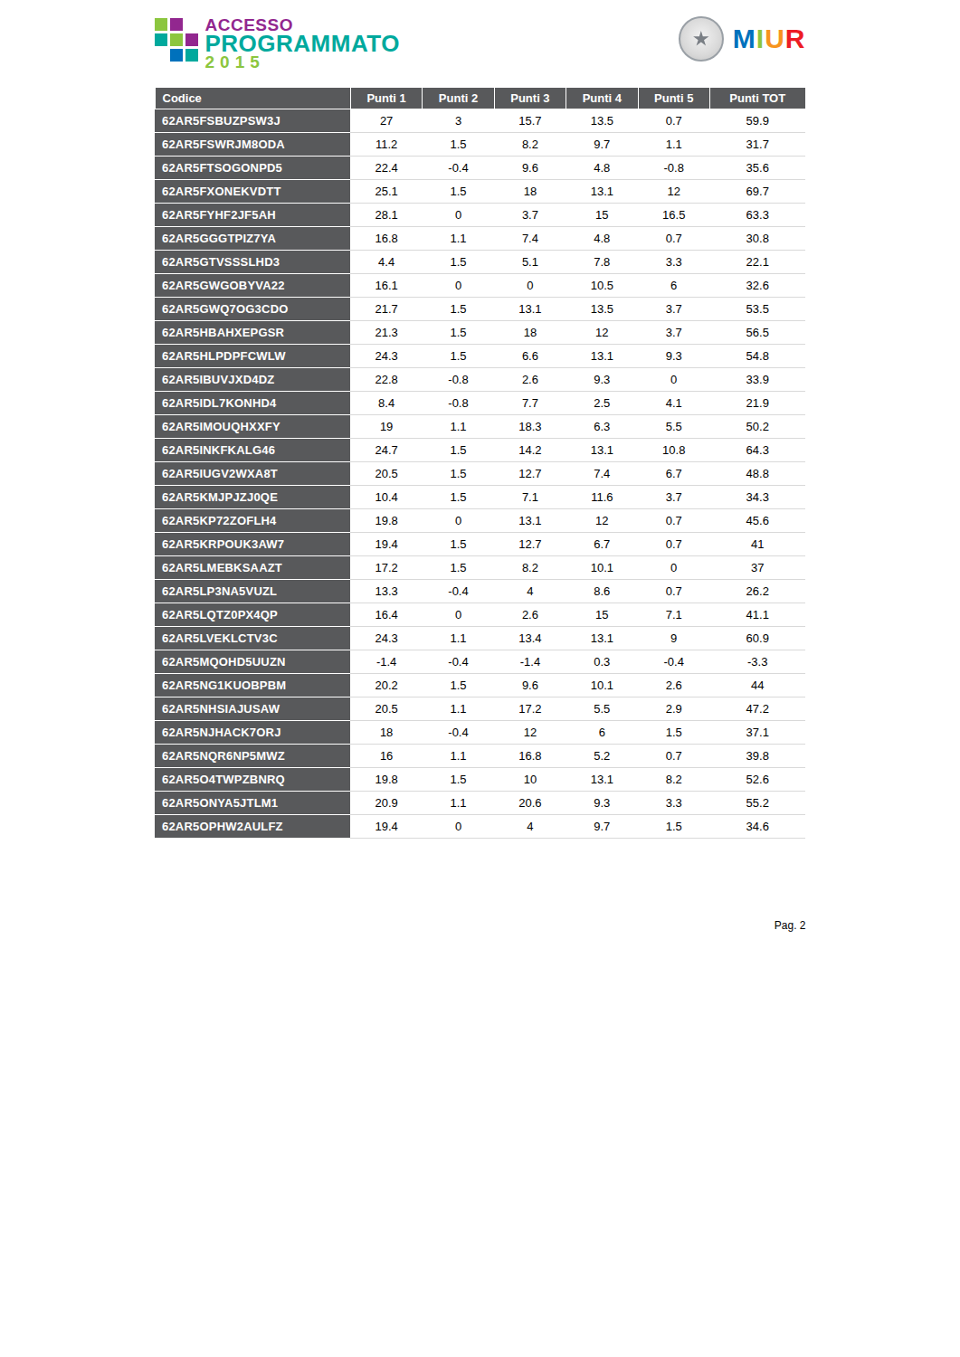ACCESSO
PROGRAMMATO
2015
MIUR
| Codice | Punti 1 | Punti 2 | Punti 3 | Punti 4 | Punti 5 | Punti TOT |
| --- | --- | --- | --- | --- | --- | --- |
| 62AR5FSBUZPSW3J | 27 | 3 | 15.7 | 13.5 | 0.7 | 59.9 |
| 62AR5FSWRJM8ODA | 11.2 | 1.5 | 8.2 | 9.7 | 1.1 | 31.7 |
| 62AR5FTSOGONPD5 | 22.4 | -0.4 | 9.6 | 4.8 | -0.8 | 35.6 |
| 62AR5FXONEKVDTT | 25.1 | 1.5 | 18 | 13.1 | 12 | 69.7 |
| 62AR5FYHF2JF5AH | 28.1 | 0 | 3.7 | 15 | 16.5 | 63.3 |
| 62AR5GGGTPIZ7YA | 16.8 | 1.1 | 7.4 | 4.8 | 0.7 | 30.8 |
| 62AR5GTVSSSLHD3 | 4.4 | 1.5 | 5.1 | 7.8 | 3.3 | 22.1 |
| 62AR5GWGOBYVA22 | 16.1 | 0 | 0 | 10.5 | 6 | 32.6 |
| 62AR5GWQ7OG3CDO | 21.7 | 1.5 | 13.1 | 13.5 | 3.7 | 53.5 |
| 62AR5HBAHXEPGSR | 21.3 | 1.5 | 18 | 12 | 3.7 | 56.5 |
| 62AR5HLPDPFCWLW | 24.3 | 1.5 | 6.6 | 13.1 | 9.3 | 54.8 |
| 62AR5IBUVJXD4DZ | 22.8 | -0.8 | 2.6 | 9.3 | 0 | 33.9 |
| 62AR5IDL7KONHD4 | 8.4 | -0.8 | 7.7 | 2.5 | 4.1 | 21.9 |
| 62AR5IMOUQHXXFY | 19 | 1.1 | 18.3 | 6.3 | 5.5 | 50.2 |
| 62AR5INKFKALG46 | 24.7 | 1.5 | 14.2 | 13.1 | 10.8 | 64.3 |
| 62AR5IUGV2WXA8T | 20.5 | 1.5 | 12.7 | 7.4 | 6.7 | 48.8 |
| 62AR5KMJPJZJ0QE | 10.4 | 1.5 | 7.1 | 11.6 | 3.7 | 34.3 |
| 62AR5KP72ZOFLH4 | 19.8 | 0 | 13.1 | 12 | 0.7 | 45.6 |
| 62AR5KRPOUK3AW7 | 19.4 | 1.5 | 12.7 | 6.7 | 0.7 | 41 |
| 62AR5LMEBKSAAZT | 17.2 | 1.5 | 8.2 | 10.1 | 0 | 37 |
| 62AR5LP3NA5VUZL | 13.3 | -0.4 | 4 | 8.6 | 0.7 | 26.2 |
| 62AR5LQTZ0PX4QP | 16.4 | 0 | 2.6 | 15 | 7.1 | 41.1 |
| 62AR5LVEKLCTV3C | 24.3 | 1.1 | 13.4 | 13.1 | 9 | 60.9 |
| 62AR5MQOHD5UUZN | -1.4 | -0.4 | -1.4 | 0.3 | -0.4 | -3.3 |
| 62AR5NG1KUOBPBM | 20.2 | 1.5 | 9.6 | 10.1 | 2.6 | 44 |
| 62AR5NHSIAJUSAW | 20.5 | 1.1 | 17.2 | 5.5 | 2.9 | 47.2 |
| 62AR5NJHACK7ORJ | 18 | -0.4 | 12 | 6 | 1.5 | 37.1 |
| 62AR5NQR6NP5MWZ | 16 | 1.1 | 16.8 | 5.2 | 0.7 | 39.8 |
| 62AR5O4TWPZBNRQ | 19.8 | 1.5 | 10 | 13.1 | 8.2 | 52.6 |
| 62AR5ONYA5JTLM1 | 20.9 | 1.1 | 20.6 | 9.3 | 3.3 | 55.2 |
| 62AR5OPHW2AULFZ | 19.4 | 0 | 4 | 9.7 | 1.5 | 34.6 |
Pag. 2